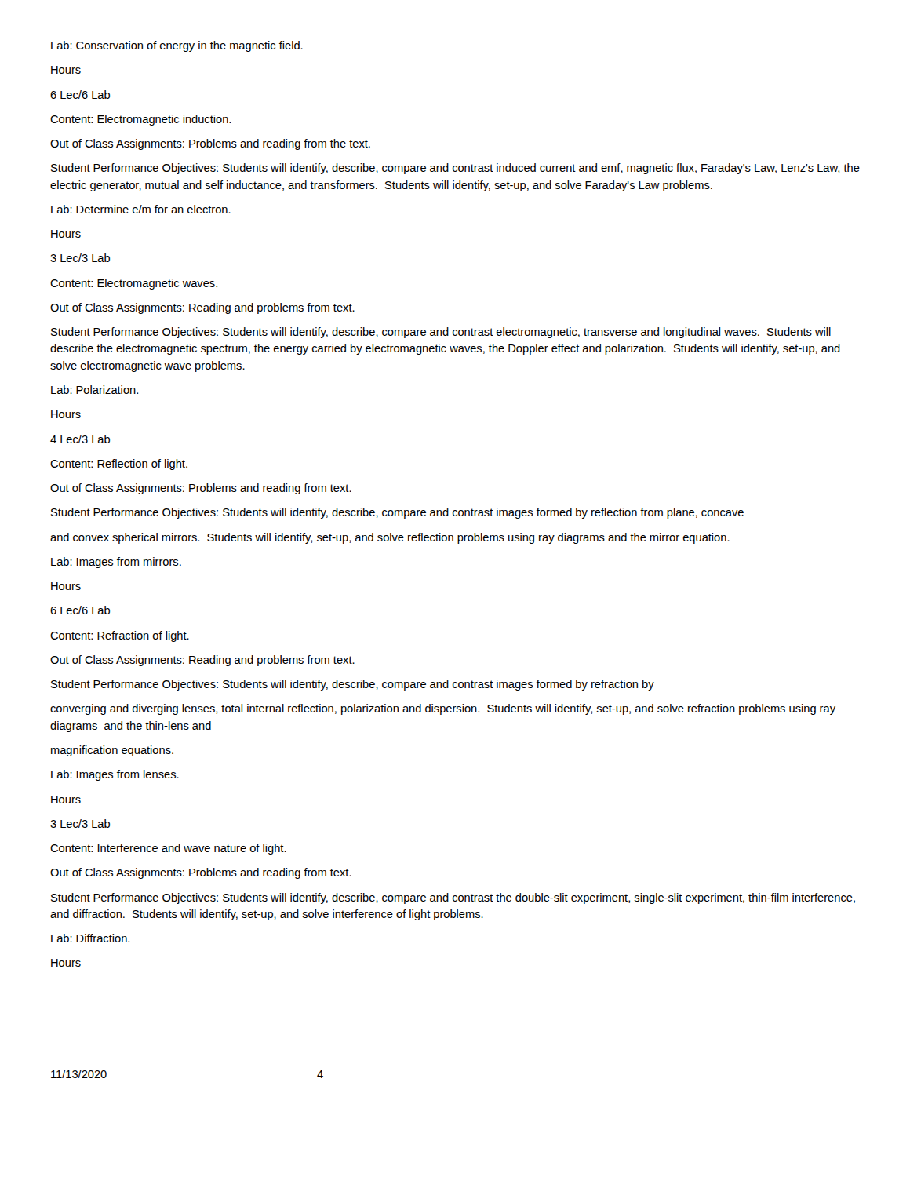Lab: Conservation of energy in the magnetic field.
Hours
6 Lec/6 Lab
Content: Electromagnetic induction.
Out of Class Assignments: Problems and reading from the text.
Student Performance Objectives: Students will identify, describe, compare and contrast induced current and emf, magnetic flux, Faraday's Law, Lenz's Law, the electric generator, mutual and self inductance, and transformers. Students will identify, set-up, and solve Faraday's Law problems.
Lab: Determine e/m for an electron.
Hours
3 Lec/3 Lab
Content: Electromagnetic waves.
Out of Class Assignments: Reading and problems from text.
Student Performance Objectives: Students will identify, describe, compare and contrast electromagnetic, transverse and longitudinal waves. Students will describe the electromagnetic spectrum, the energy carried by electromagnetic waves, the Doppler effect and polarization. Students will identify, set-up, and solve electromagnetic wave problems.
Lab: Polarization.
Hours
4 Lec/3 Lab
Content: Reflection of light.
Out of Class Assignments: Problems and reading from text.
Student Performance Objectives: Students will identify, describe, compare and contrast images formed by reflection from plane, concave
and convex spherical mirrors. Students will identify, set-up, and solve reflection problems using ray diagrams and the mirror equation.
Lab: Images from mirrors.
Hours
6 Lec/6 Lab
Content: Refraction of light.
Out of Class Assignments: Reading and problems from text.
Student Performance Objectives: Students will identify, describe, compare and contrast images formed by refraction by
converging and diverging lenses, total internal reflection, polarization and dispersion. Students will identify, set-up, and solve refraction problems using ray diagrams and the thin-lens and
magnification equations.
Lab: Images from lenses.
Hours
3 Lec/3 Lab
Content: Interference and wave nature of light.
Out of Class Assignments: Problems and reading from text.
Student Performance Objectives: Students will identify, describe, compare and contrast the double-slit experiment, single-slit experiment, thin-film interference, and diffraction. Students will identify, set-up, and solve interference of light problems.
Lab: Diffraction.
Hours
11/13/2020 4